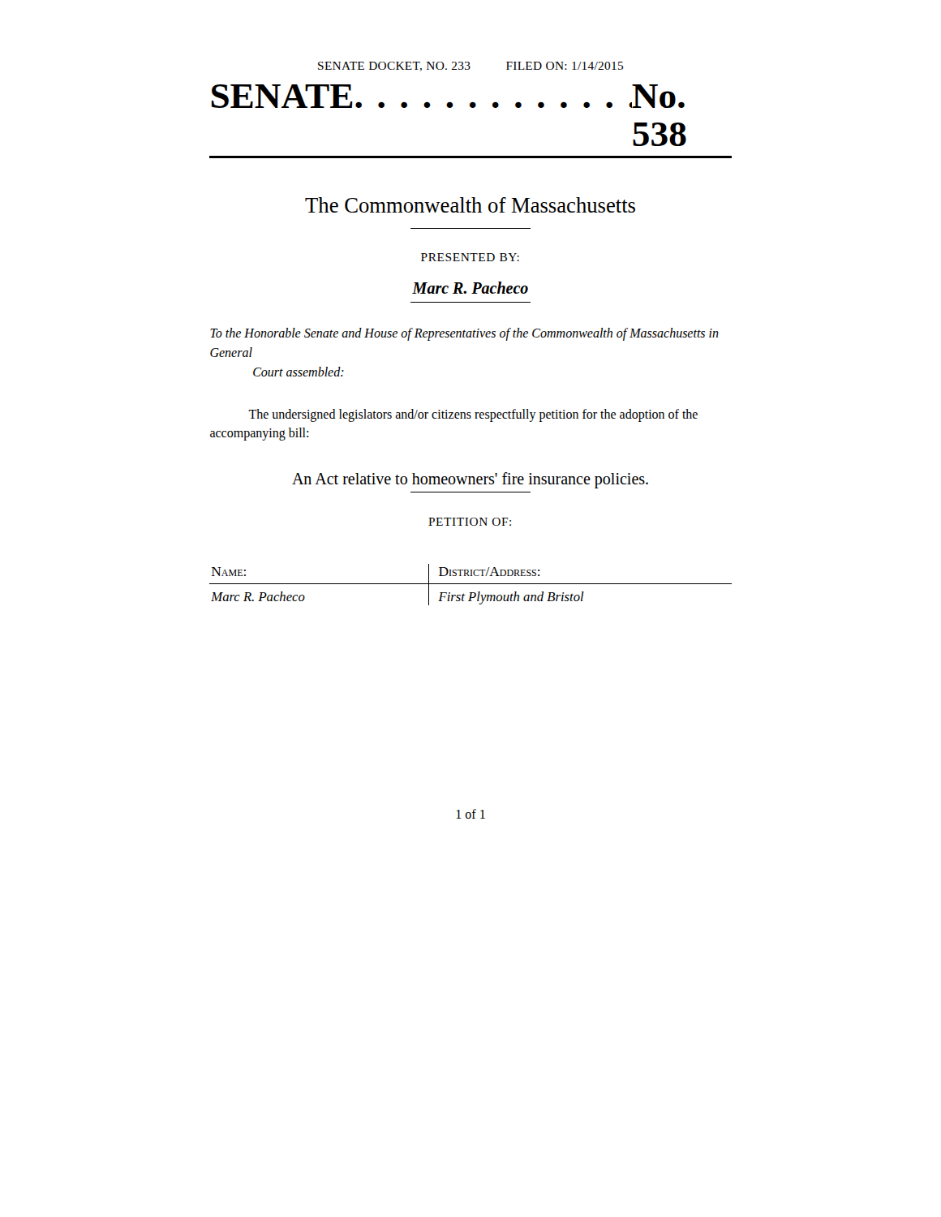SENATE DOCKET, NO. 233 FILED ON: 1/14/2015
SENATE . . . . . . . . . . . . . . . No. 538
The Commonwealth of Massachusetts
PRESENTED BY:
Marc R. Pacheco
To the Honorable Senate and House of Representatives of the Commonwealth of Massachusetts in General Court assembled:
The undersigned legislators and/or citizens respectfully petition for the adoption of the accompanying bill:
An Act relative to homeowners' fire insurance policies.
PETITION OF:
| Name: | District/Address: |
| --- | --- |
| Marc R. Pacheco | First Plymouth and Bristol |
1 of 1